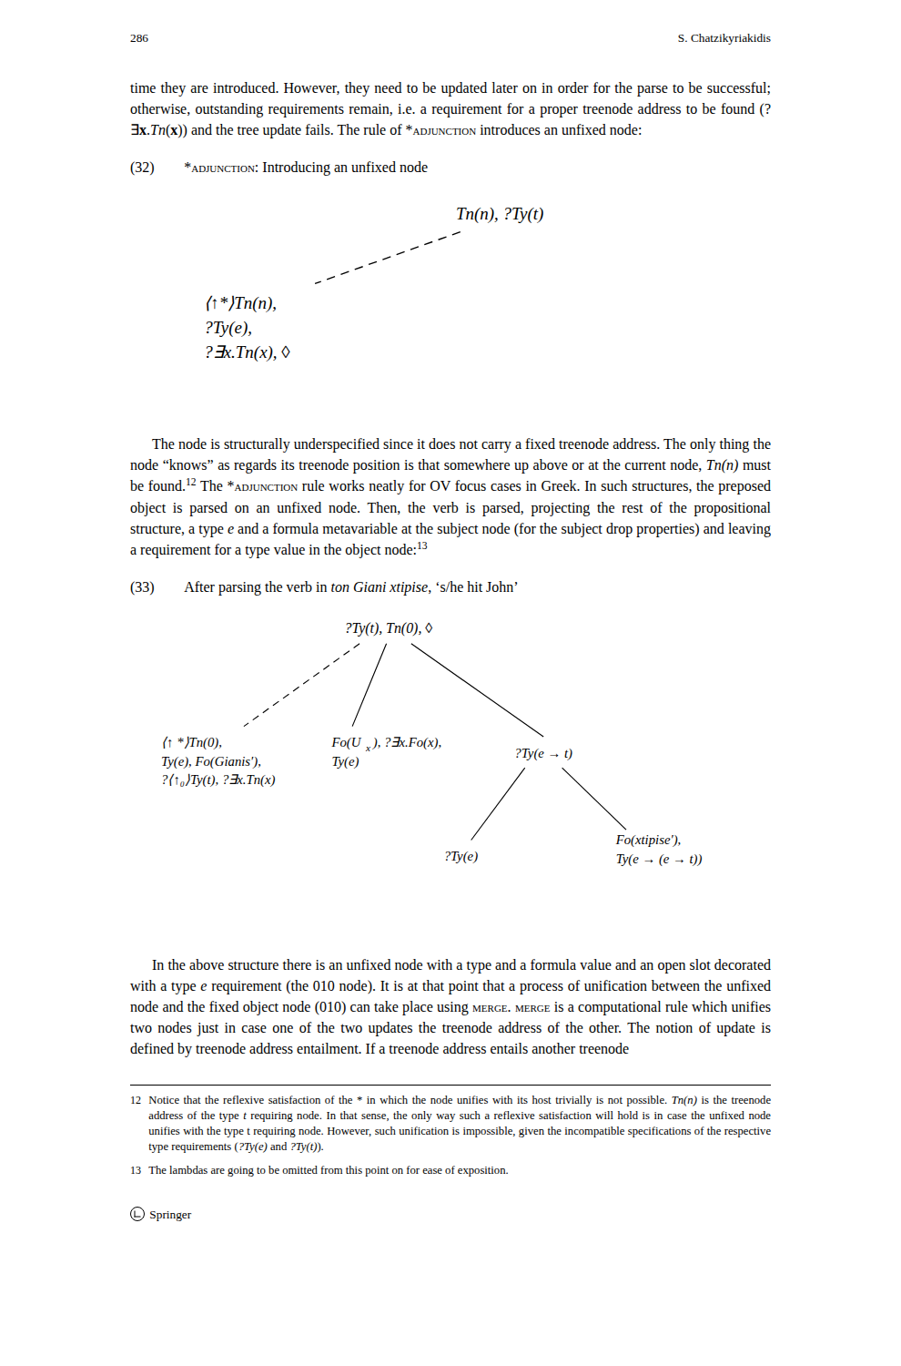286 S. Chatzikyriakidis
time they are introduced. However, they need to be updated later on in order for the parse to be successful; otherwise, outstanding requirements remain, i.e. a requirement for a proper treenode address to be found (?∃x.Tn(x)) and the tree update fails. The rule of *adjunction introduces an unfixed node:
(32)
*adjunction: Introducing an unfixed node
Tn(n), ?Ty(t) ⟨↑*⟩Tn(n), ?Ty(e), ?∃x.Tn(x), ◊
The node is structurally underspecified since it does not carry a fixed treenode address. The only thing the node “knows” as regards its treenode position is that somewhere up above or at the current node, Tn(n) must be found.12 The *adjunction rule works neatly for OV focus cases in Greek. In such structures, the preposed object is parsed on an unfixed node. Then, the verb is parsed, projecting the rest of the propositional structure, a type e and a formula metavariable at the subject node (for the subject drop properties) and leaving a requirement for a type value in the object node:13
(33)
After parsing the verb in ton Giani xtipise, ‘s/he hit John’
?Ty(t), Tn(0), ◊ ⟨↑ *⟩Tn(0), Ty(e), Fo(Gianis′), ?⟨↑₀⟩Ty(t), ?∃x.Tn(x) Fo(U x ), ?∃x.Fo(x), Ty(e) ?Ty(e → t) ?Ty(e) Fo(xtipise′), Ty(e → (e → t))
In the above structure there is an unfixed node with a type and a formula value and an open slot decorated with a type e requirement (the 010 node). It is at that point that a process of unification between the unfixed node and the fixed object node (010) can take place using merge. merge is a computational rule which unifies two nodes just in case one of the two updates the treenode address of the other. The notion of update is defined by treenode address entailment. If a treenode address entails another treenode
12 Notice that the reflexive satisfaction of the * in which the node unifies with its host trivially is not possible. Tn(n) is the treenode address of the type t requiring node. In that sense, the only way such a reflexive satisfaction will hold is in case the unfixed node unifies with the type t requiring node. However, such unification is impossible, given the incompatible specifications of the respective type requirements (?Ty(e) and ?Ty(t)).
13 The lambdas are going to be omitted from this point on for ease of exposition.
Springer